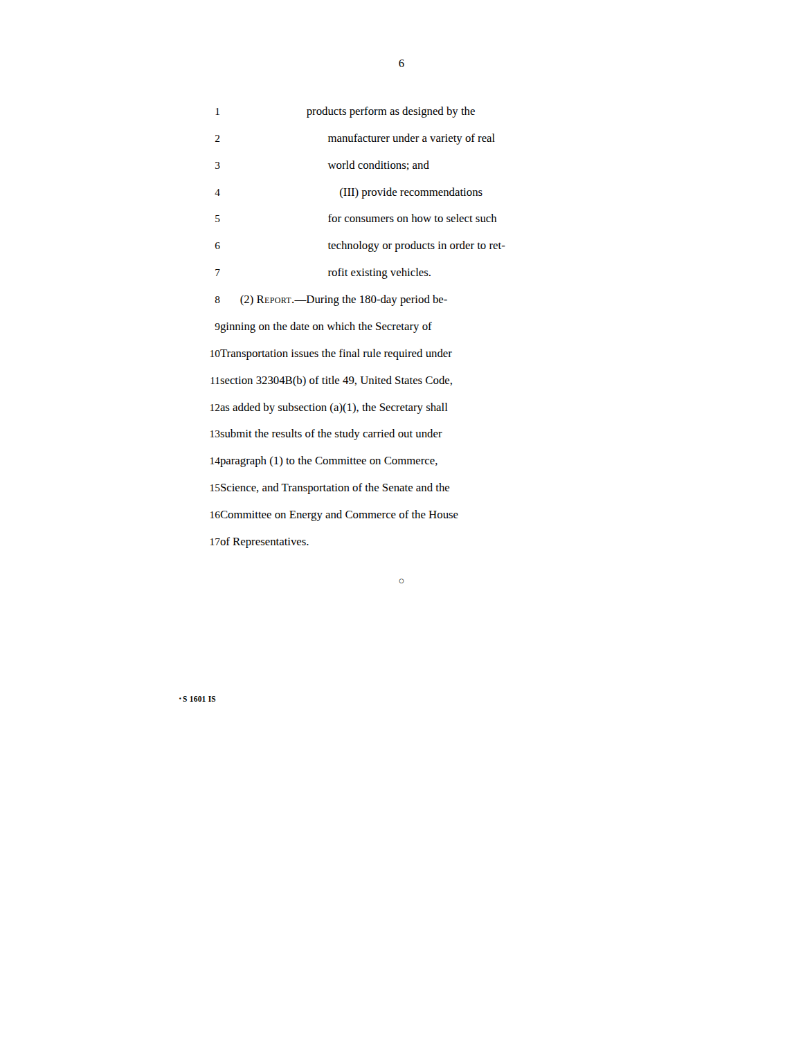6
| 1 | products perform as designed by the |
| 2 | manufacturer under a variety of real |
| 3 | world conditions; and |
| 4 | (III) provide recommendations |
| 5 | for consumers on how to select such |
| 6 | technology or products in order to ret- |
| 7 | rofit existing vehicles. |
| 8 | (2) Report. —During the 180-day period be- |
| 9 | ginning on the date on which the Secretary of |
| 10 | Transportation issues the final rule required under |
| 11 | section 32304B(b) of title 49, United States Code, |
| 12 | as added by subsection (a)(1), the Secretary shall |
| 13 | submit the results of the study carried out under |
| 14 | paragraph (1) to the Committee on Commerce, |
| 15 | Science, and Transportation of the Senate and the |
| 16 | Committee on Energy and Commerce of the House |
| 17 | of Representatives. |
○
•S 1601 IS